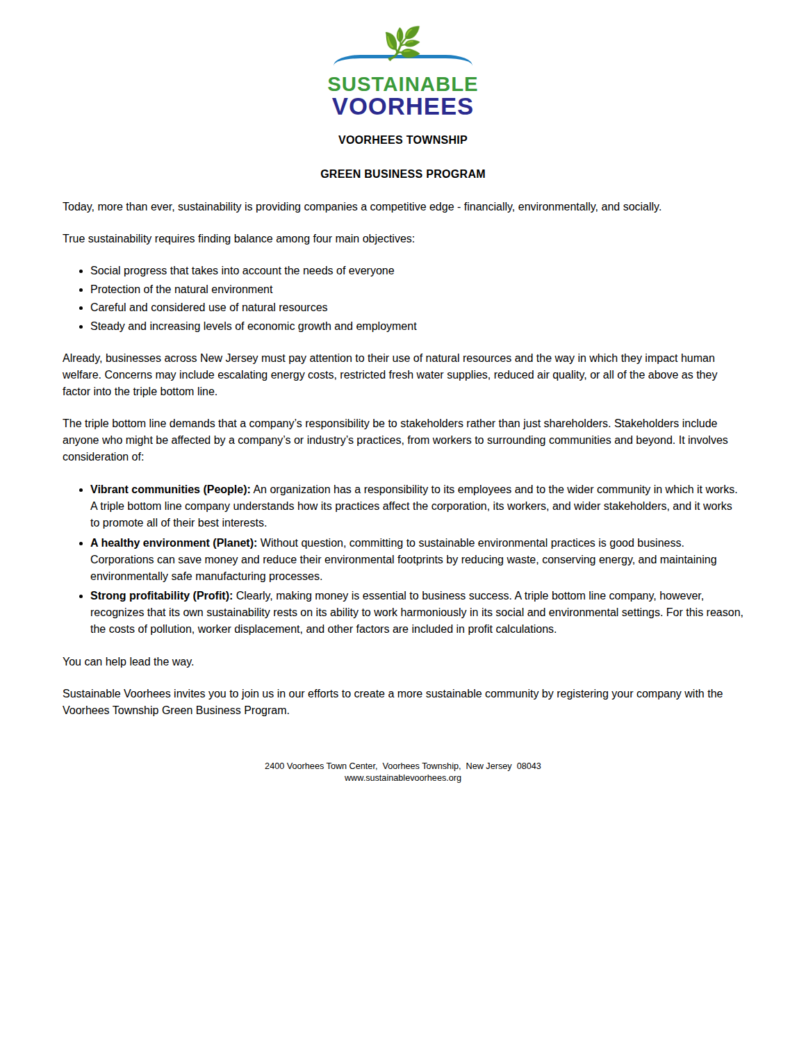🌿 SUSTAINABLE VOORHEES
VOORHEES TOWNSHIP
GREEN BUSINESS PROGRAM
Today, more than ever, sustainability is providing companies a competitive edge - financially, environmentally, and socially.
True sustainability requires finding balance among four main objectives:
Social progress that takes into account the needs of everyone
Protection of the natural environment
Careful and considered use of natural resources
Steady and increasing levels of economic growth and employment
Already, businesses across New Jersey must pay attention to their use of natural resources and the way in which they impact human welfare. Concerns may include escalating energy costs, restricted fresh water supplies, reduced air quality, or all of the above as they factor into the triple bottom line.
The triple bottom line demands that a company’s responsibility be to stakeholders rather than just shareholders. Stakeholders include anyone who might be affected by a company’s or industry’s practices, from workers to surrounding communities and beyond. It involves consideration of:
Vibrant communities (People): An organization has a responsibility to its employees and to the wider community in which it works. A triple bottom line company understands how its practices affect the corporation, its workers, and wider stakeholders, and it works to promote all of their best interests.
A healthy environment (Planet): Without question, committing to sustainable environmental practices is good business. Corporations can save money and reduce their environmental footprints by reducing waste, conserving energy, and maintaining environmentally safe manufacturing processes.
Strong profitability (Profit): Clearly, making money is essential to business success. A triple bottom line company, however, recognizes that its own sustainability rests on its ability to work harmoniously in its social and environmental settings. For this reason, the costs of pollution, worker displacement, and other factors are included in profit calculations.
You can help lead the way.
Sustainable Voorhees invites you to join us in our efforts to create a more sustainable community by registering your company with the Voorhees Township Green Business Program.
2400 Voorhees Town Center, Voorhees Township, New Jersey 08043
www.sustainablevoorhees.org